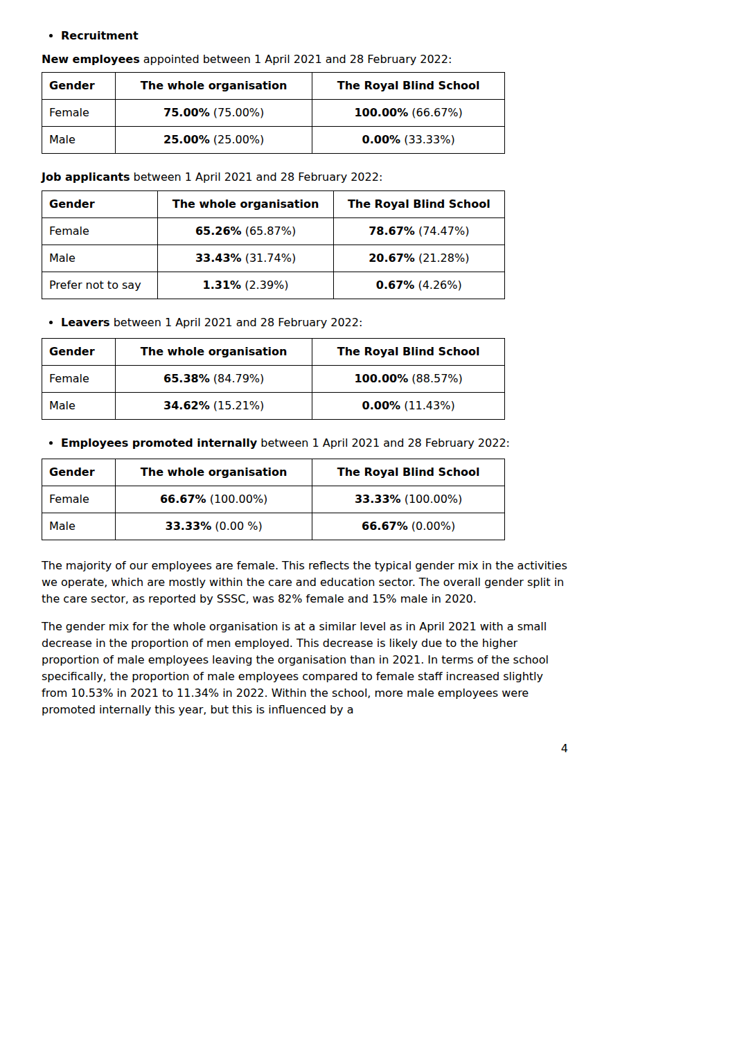Recruitment
New employees appointed between 1 April 2021 and 28 February 2022:
| Gender | The whole organisation | The Royal Blind School |
| --- | --- | --- |
| Female | 75.00% (75.00%) | 100.00% (66.67%) |
| Male | 25.00% (25.00%) | 0.00% (33.33%) |
Job applicants between 1 April 2021 and 28 February 2022:
| Gender | The whole organisation | The Royal Blind School |
| --- | --- | --- |
| Female | 65.26% (65.87%) | 78.67% (74.47%) |
| Male | 33.43% (31.74%) | 20.67% (21.28%) |
| Prefer not to say | 1.31% (2.39%) | 0.67% (4.26%) |
Leavers between 1 April 2021 and 28 February 2022:
| Gender | The whole organisation | The Royal Blind School |
| --- | --- | --- |
| Female | 65.38% (84.79%) | 100.00% (88.57%) |
| Male | 34.62% (15.21%) | 0.00% (11.43%) |
Employees promoted internally between 1 April 2021 and 28 February 2022:
| Gender | The whole organisation | The Royal Blind School |
| --- | --- | --- |
| Female | 66.67% (100.00%) | 33.33% (100.00%) |
| Male | 33.33% (0.00 %) | 66.67% (0.00%) |
The majority of our employees are female. This reflects the typical gender mix in the activities we operate, which are mostly within the care and education sector. The overall gender split in the care sector, as reported by SSSC, was 82% female and 15% male in 2020.
The gender mix for the whole organisation is at a similar level as in April 2021 with a small decrease in the proportion of men employed. This decrease is likely due to the higher proportion of male employees leaving the organisation than in 2021. In terms of the school specifically, the proportion of male employees compared to female staff increased slightly from 10.53% in 2021 to 11.34% in 2022. Within the school, more male employees were promoted internally this year, but this is influenced by a
4